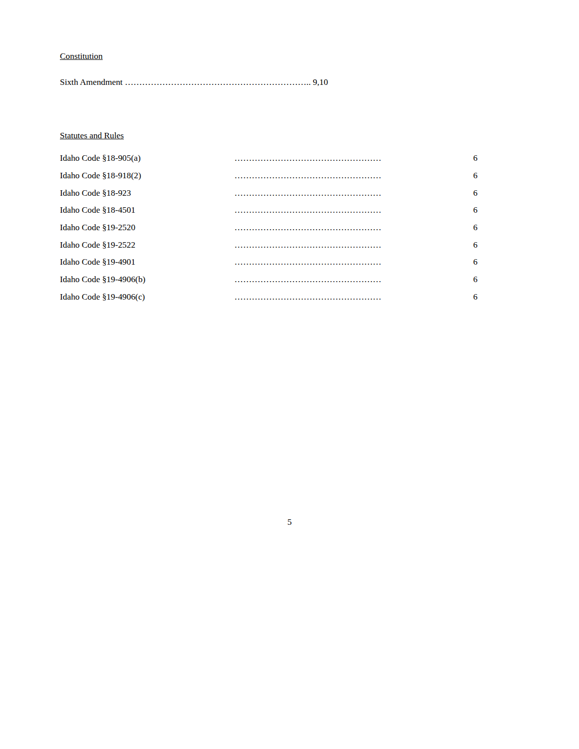Constitution
Sixth Amendment ……………………………………………………….. 9,10
Statutes and Rules
| Idaho Code §18-905(a) | …………………………………………… | 6 |
| Idaho Code §18-918(2) | …………………………………………… | 6 |
| Idaho Code §18-923 | …………………………………………… | 6 |
| Idaho Code §18-4501 | …………………………………………… | 6 |
| Idaho Code §19-2520 | …………………………………………… | 6 |
| Idaho Code §19-2522 | …………………………………………… | 6 |
| Idaho Code §19-4901 | …………………………………………… | 6 |
| Idaho Code §19-4906(b) | …………………………………………… | 6 |
| Idaho Code §19-4906(c) | …………………………………………… | 6 |
5